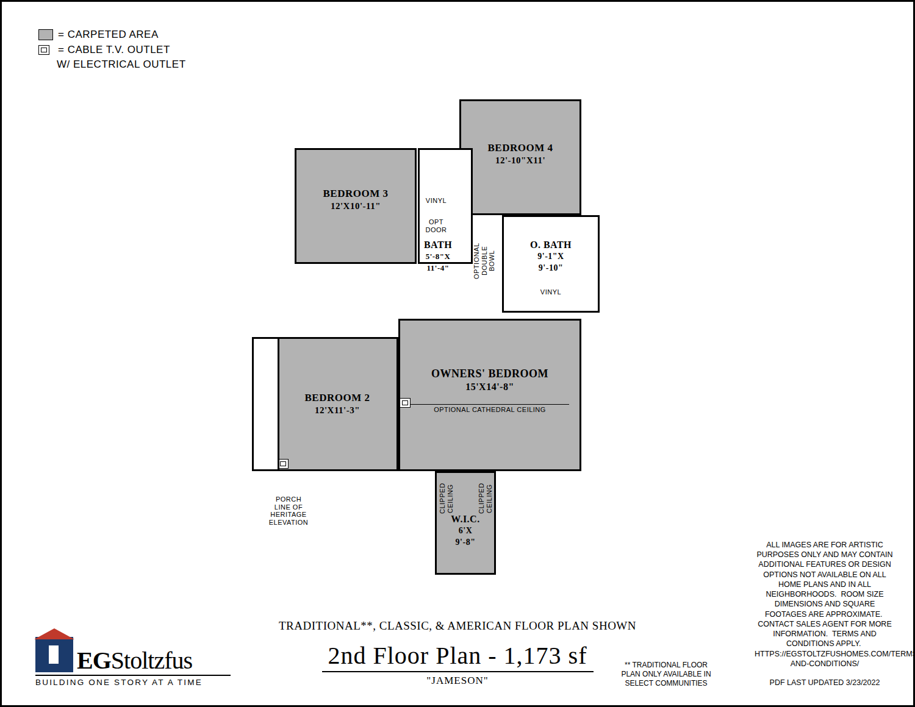= CARPETED AREA
= CABLE T.V. OUTLET
W/ ELECTRICAL OUTLET
BEDROOM 4
12'-10"X11'
BEDROOM 3
12'X10'-11"
VINYL
OPT
DOOR
BATH
5'-8"X
11'-4"
O. BATH
9'-1"X
9'-10"
VINYL
OPTIONAL
DOUBLE
BOWL
OWNERS' BEDROOM
15'X14'-8"
OPTIONAL CATHEDRAL CEILING
BEDROOM 2
12'X11'-3"
W.I.C.
6'X
9'-8"
CLIPPED
CEILING
CLIPPED
CEILING
PORCH
LINE OF
HERITAGE
ELEVATION
TRADITIONAL**, CLASSIC, & AMERICAN FLOOR PLAN SHOWN
2nd Floor Plan - 1,173 sf
"JAMESON"
** TRADITIONAL FLOOR
PLAN ONLY AVAILABLE IN
SELECT COMMUNITIES
ALL IMAGES ARE FOR ARTISTIC PURPOSES ONLY AND MAY CONTAIN ADDITIONAL FEATURES OR DESIGN OPTIONS NOT AVAILABLE ON ALL HOME PLANS AND IN ALL NEIGHBORHOODS. ROOM SIZE DIMENSIONS AND SQUARE FOOTAGES ARE APPROXIMATE. CONTACT SALES AGENT FOR MORE INFORMATION. TERMS AND CONDITIONS APPLY. HTTPS://EGSTOLTZFUSHOMES.COM/TERMS-AND-CONDITIONS/
PDF LAST UPDATED 3/23/2022
EGStoltzfus
BUILDING ONE STORY AT A TIME